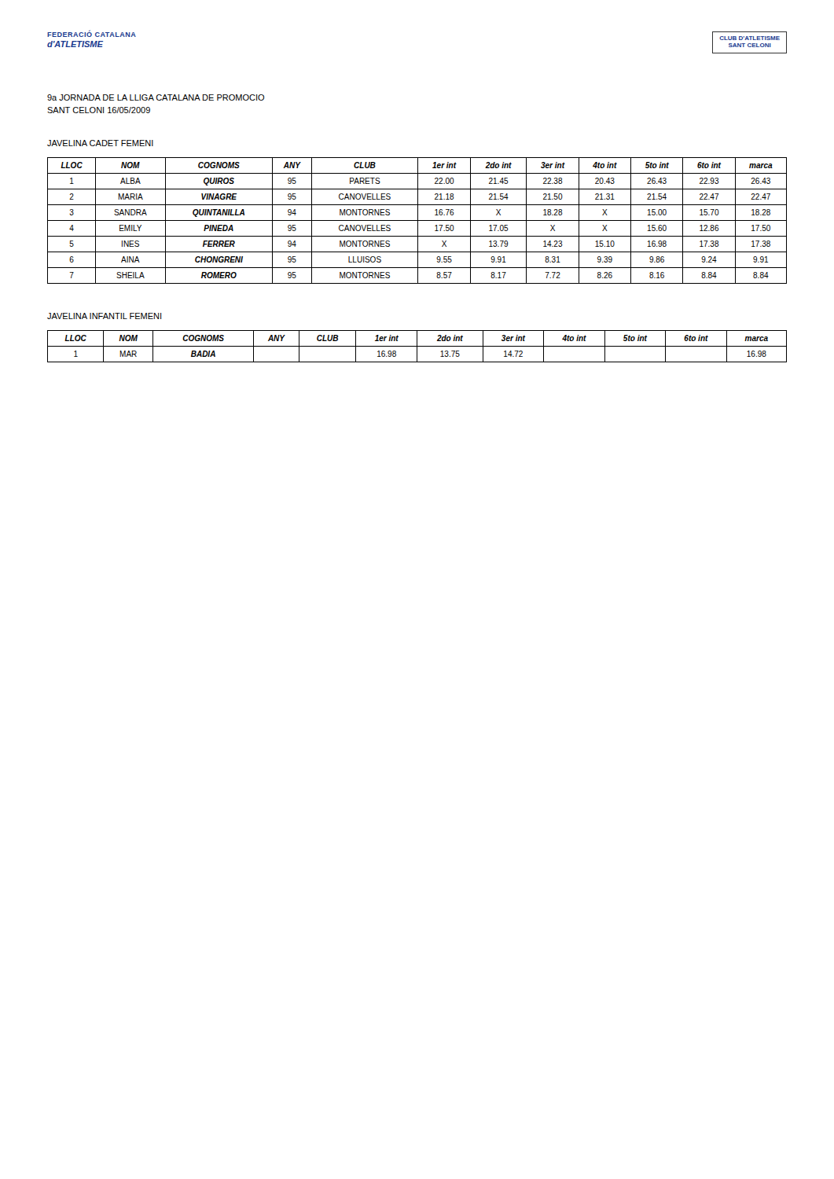FEDERACIÓ CATALANA
d'ATLETISME
CLUB D'ATLETISME
SANT CELONI
9a JORNADA DE LA LLIGA CATALANA DE PROMOCIO
SANT CELONI 16/05/2009
JAVELINA CADET FEMENI
| LLOC | NOM | COGNOMS | ANY | CLUB | 1er int | 2do int | 3er int | 4to int | 5to int | 6to int | marca |
| --- | --- | --- | --- | --- | --- | --- | --- | --- | --- | --- | --- |
| 1 | ALBA | QUIROS | 95 | PARETS | 22.00 | 21.45 | 22.38 | 20.43 | 26.43 | 22.93 | 26.43 |
| 2 | MARIA | VINAGRE | 95 | CANOVELLES | 21.18 | 21.54 | 21.50 | 21.31 | 21.54 | 22.47 | 22.47 |
| 3 | SANDRA | QUINTANILLA | 94 | MONTORNES | 16.76 | X | 18.28 | X | 15.00 | 15.70 | 18.28 |
| 4 | EMILY | PINEDA | 95 | CANOVELLES | 17.50 | 17.05 | X | X | 15.60 | 12.86 | 17.50 |
| 5 | INES | FERRER | 94 | MONTORNES | X | 13.79 | 14.23 | 15.10 | 16.98 | 17.38 | 17.38 |
| 6 | AINA | CHONGRENI | 95 | LLUISOS | 9.55 | 9.91 | 8.31 | 9.39 | 9.86 | 9.24 | 9.91 |
| 7 | SHEILA | ROMERO | 95 | MONTORNES | 8.57 | 8.17 | 7.72 | 8.26 | 8.16 | 8.84 | 8.84 |
JAVELINA INFANTIL FEMENI
| LLOC | NOM | COGNOMS | ANY | CLUB | 1er int | 2do int | 3er int | 4to int | 5to int | 6to int | marca |
| --- | --- | --- | --- | --- | --- | --- | --- | --- | --- | --- | --- |
| 1 | MAR | BADIA | | | 16.98 | 13.75 | 14.72 | | | | 16.98 |